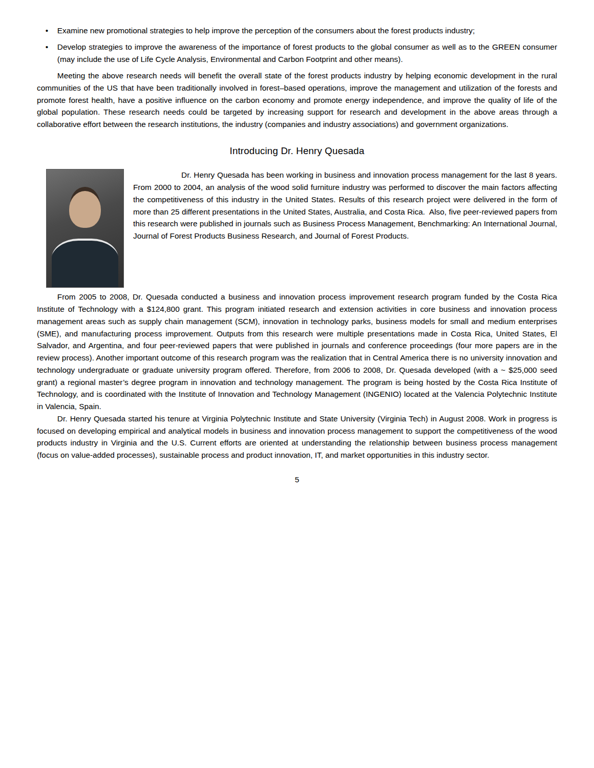Examine new promotional strategies to help improve the perception of the consumers about the forest products industry;
Develop strategies to improve the awareness of the importance of forest products to the global consumer as well as to the GREEN consumer (may include the use of Life Cycle Analysis, Environmental and Carbon Footprint and other means).
Meeting the above research needs will benefit the overall state of the forest products industry by helping economic development in the rural communities of the US that have been traditionally involved in forest–based operations, improve the management and utilization of the forests and promote forest health, have a positive influence on the carbon economy and promote energy independence, and improve the quality of life of the global population. These research needs could be targeted by increasing support for research and development in the above areas through a collaborative effort between the research institutions, the industry (companies and industry associations) and government organizations.
Introducing Dr. Henry Quesada
Dr. Henry Quesada has been working in business and innovation process management for the last 8 years. From 2000 to 2004, an analysis of the wood solid furniture industry was performed to discover the main factors affecting the competitiveness of this industry in the United States. Results of this research project were delivered in the form of more than 25 different presentations in the United States, Australia, and Costa Rica. Also, five peer-reviewed papers from this research were published in journals such as Business Process Management, Benchmarking: An International Journal, Journal of Forest Products Business Research, and Journal of Forest Products.
From 2005 to 2008, Dr. Quesada conducted a business and innovation process improvement research program funded by the Costa Rica Institute of Technology with a $124,800 grant. This program initiated research and extension activities in core business and innovation process management areas such as supply chain management (SCM), innovation in technology parks, business models for small and medium enterprises (SME), and manufacturing process improvement. Outputs from this research were multiple presentations made in Costa Rica, United States, El Salvador, and Argentina, and four peer-reviewed papers that were published in journals and conference proceedings (four more papers are in the review process). Another important outcome of this research program was the realization that in Central America there is no university innovation and technology undergraduate or graduate university program offered. Therefore, from 2006 to 2008, Dr. Quesada developed (with a ~ $25,000 seed grant) a regional master’s degree program in innovation and technology management. The program is being hosted by the Costa Rica Institute of Technology, and is coordinated with the Institute of Innovation and Technology Management (INGENIO) located at the Valencia Polytechnic Institute in Valencia, Spain.
Dr. Henry Quesada started his tenure at Virginia Polytechnic Institute and State University (Virginia Tech) in August 2008. Work in progress is focused on developing empirical and analytical models in business and innovation process management to support the competitiveness of the wood products industry in Virginia and the U.S. Current efforts are oriented at understanding the relationship between business process management (focus on value-added processes), sustainable process and product innovation, IT, and market opportunities in this industry sector.
5